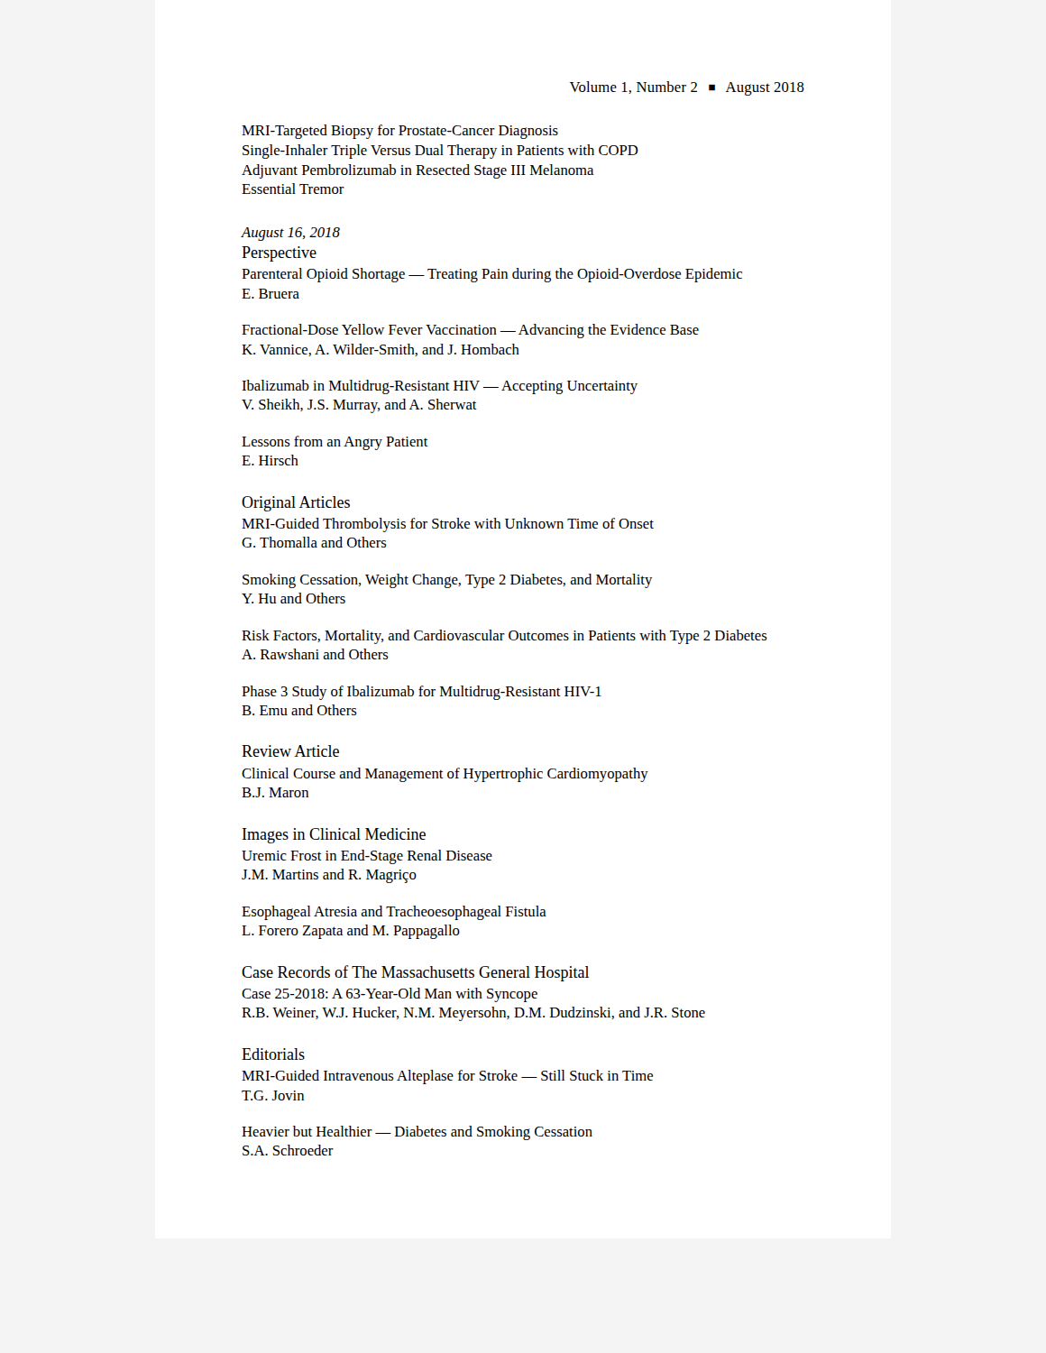Volume 1, Number 2 ■ August 2018
MRI-Targeted Biopsy for Prostate-Cancer Diagnosis
Single-Inhaler Triple Versus Dual Therapy in Patients with COPD
Adjuvant Pembrolizumab in Resected Stage III Melanoma
Essential Tremor
August 16, 2018
Perspective
Parenteral Opioid Shortage — Treating Pain during the Opioid-Overdose Epidemic E. Bruera
Fractional-Dose Yellow Fever Vaccination — Advancing the Evidence Base K. Vannice, A. Wilder-Smith, and J. Hombach
Ibalizumab in Multidrug-Resistant HIV — Accepting Uncertainty V. Sheikh, J.S. Murray, and A. Sherwat
Lessons from an Angry Patient E. Hirsch
Original Articles
MRI-Guided Thrombolysis for Stroke with Unknown Time of Onset G. Thomalla and Others
Smoking Cessation, Weight Change, Type 2 Diabetes, and Mortality Y. Hu and Others
Risk Factors, Mortality, and Cardiovascular Outcomes in Patients with Type 2 Diabetes A. Rawshani and Others
Phase 3 Study of Ibalizumab for Multidrug-Resistant HIV-1 B. Emu and Others
Review Article
Clinical Course and Management of Hypertrophic Cardiomyopathy B.J. Maron
Images in Clinical Medicine
Uremic Frost in End-Stage Renal Disease J.M. Martins and R. Magriço
Esophageal Atresia and Tracheoesophageal Fistula L. Forero Zapata and M. Pappagallo
Case Records of The Massachusetts General Hospital
Case 25-2018: A 63-Year-Old Man with Syncope R.B. Weiner, W.J. Hucker, N.M. Meyersohn, D.M. Dudzinski, and J.R. Stone
Editorials
MRI-Guided Intravenous Alteplase for Stroke — Still Stuck in Time T.G. Jovin
Heavier but Healthier — Diabetes and Smoking Cessation S.A. Schroeder